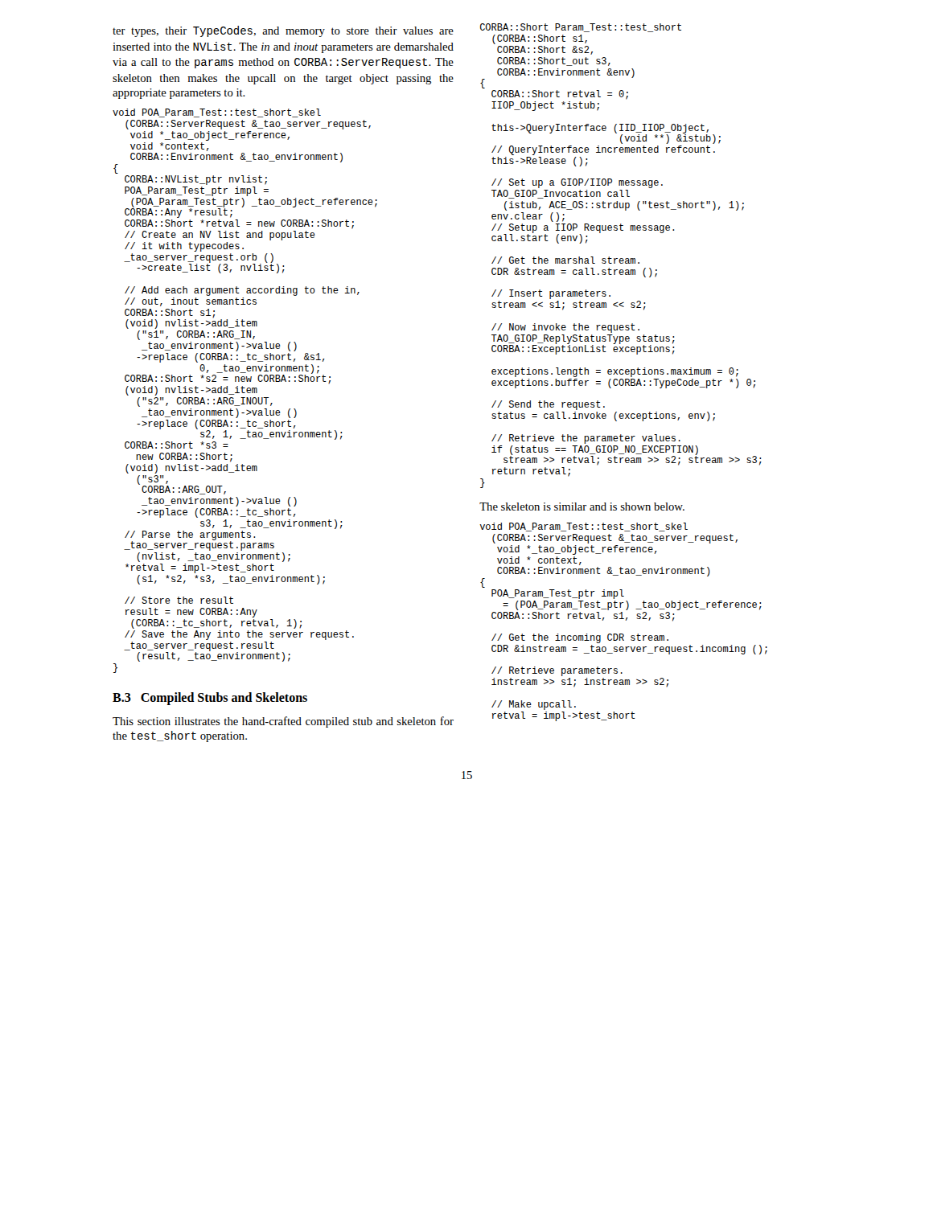ter types, their TypeCodes, and memory to store their values are inserted into the NVList. The in and inout parameters are demarshaled via a call to the params method on CORBA::ServerRequest. The skeleton then makes the upcall on the target object passing the appropriate parameters to it.
void POA_Param_Test::test_short_skel
  (CORBA::ServerRequest &_tao_server_request,
   void *_tao_object_reference,
   void *context,
   CORBA::Environment &_tao_environment)
{
  CORBA::NVList_ptr nvlist;
  POA_Param_Test_ptr impl =
   (POA_Param_Test_ptr) _tao_object_reference;
  CORBA::Any *result;
  CORBA::Short *retval = new CORBA::Short;
  // Create an NV list and populate
  // it with typecodes.
  _tao_server_request.orb ()
    ->create_list (3, nvlist);

  // Add each argument according to the in,
  // out, inout semantics
  CORBA::Short s1;
  (void) nvlist->add_item
    ("s1", CORBA::ARG_IN,
     _tao_environment)->value ()
    ->replace (CORBA::_tc_short, &s1,
               0, _tao_environment);
  CORBA::Short *s2 = new CORBA::Short;
  (void) nvlist->add_item
    ("s2", CORBA::ARG_INOUT,
     _tao_environment)->value ()
    ->replace (CORBA::_tc_short,
               s2, 1, _tao_environment);
  CORBA::Short *s3 =
    new CORBA::Short;
  (void) nvlist->add_item
    ("s3",
     CORBA::ARG_OUT,
     _tao_environment)->value ()
    ->replace (CORBA::_tc_short,
               s3, 1, _tao_environment);
  // Parse the arguments.
  _tao_server_request.params
    (nvlist, _tao_environment);
  *retval = impl->test_short
    (s1, *s2, *s3, _tao_environment);

  // Store the result
  result = new CORBA::Any
   (CORBA::_tc_short, retval, 1);
  // Save the Any into the server request.
  _tao_server_request.result
    (result, _tao_environment);
}
B.3 Compiled Stubs and Skeletons
This section illustrates the hand-crafted compiled stub and skeleton for the test_short operation.
CORBA::Short Param_Test::test_short
  (CORBA::Short s1,
   CORBA::Short &s2,
   CORBA::Short_out s3,
   CORBA::Environment &env)
{
  CORBA::Short retval = 0;
  IIOP_Object *istub;

  this->QueryInterface (IID_IIOP_Object,
                        (void **) &istub);
  // QueryInterface incremented refcount.
  this->Release ();

  // Set up a GIOP/IIOP message.
  TAO_GIOP_Invocation call
    (istub, ACE_OS::strdup ("test_short"), 1);
  env.clear ();
  // Setup a IIOP Request message.
  call.start (env);

  // Get the marshal stream.
  CDR &stream = call.stream ();

  // Insert parameters.
  stream << s1; stream << s2;

  // Now invoke the request.
  TAO_GIOP_ReplyStatusType status;
  CORBA::ExceptionList exceptions;

  exceptions.length = exceptions.maximum = 0;
  exceptions.buffer = (CORBA::TypeCode_ptr *) 0;

  // Send the request.
  status = call.invoke (exceptions, env);

  // Retrieve the parameter values.
  if (status == TAO_GIOP_NO_EXCEPTION)
    stream >> retval; stream >> s2; stream >> s3;
  return retval;
}
The skeleton is similar and is shown below.
void POA_Param_Test::test_short_skel
  (CORBA::ServerRequest &_tao_server_request,
   void *_tao_object_reference,
   void * context,
   CORBA::Environment &_tao_environment)
{
  POA_Param_Test_ptr impl
    = (POA_Param_Test_ptr) _tao_object_reference;
  CORBA::Short retval, s1, s2, s3;

  // Get the incoming CDR stream.
  CDR &instream = _tao_server_request.incoming ();

  // Retrieve parameters.
  instream >> s1; instream >> s2;

  // Make upcall.
  retval = impl->test_short
15